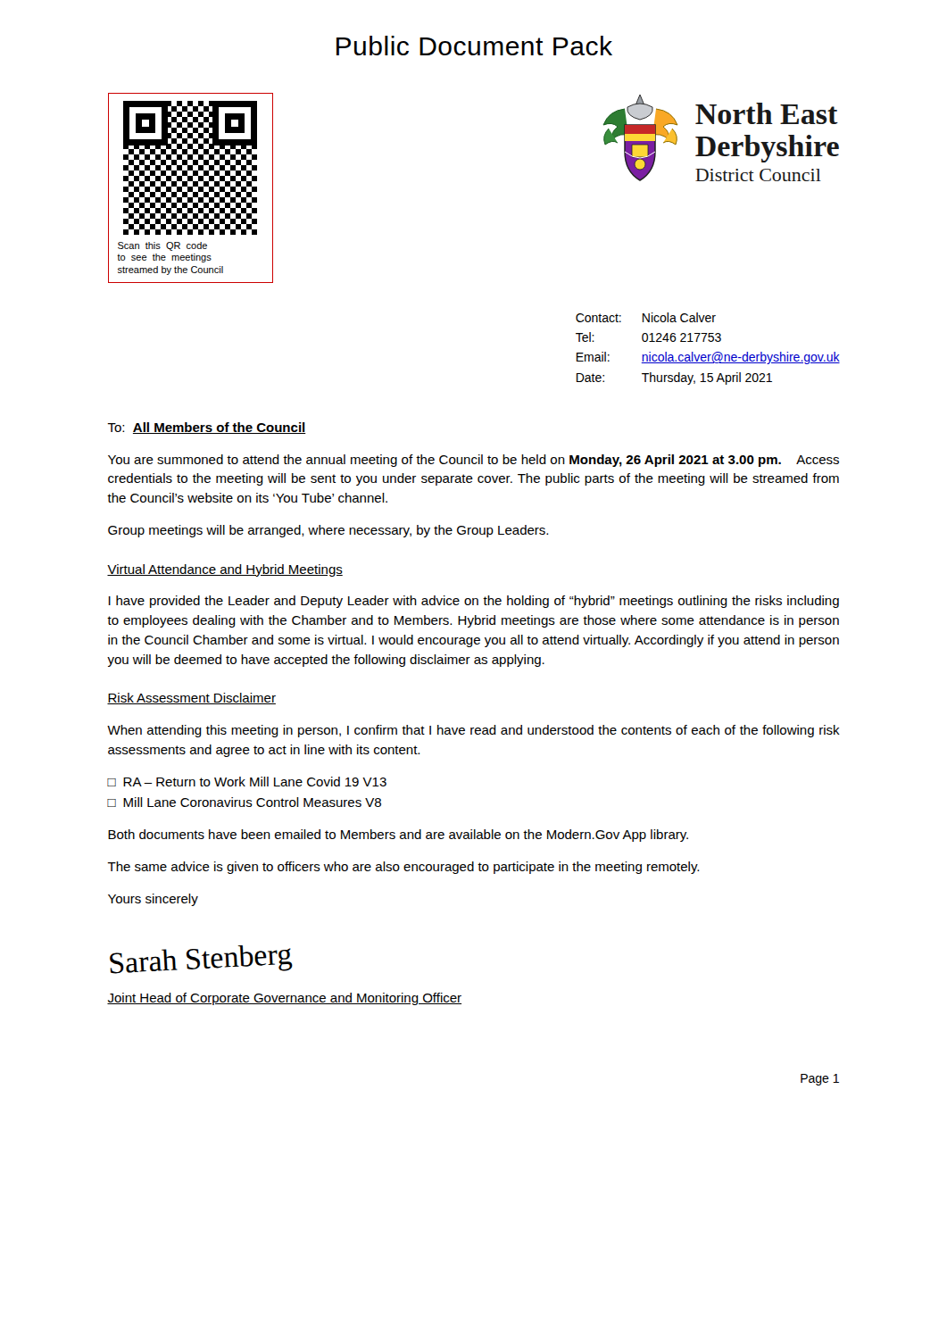Public Document Pack
Scan this QR code
to see the meetings
streamed by the Council
North East Derbyshire District Council
| Contact: | Nicola Calver |
| Tel: | 01246 217753 |
| Email: | nicola.calver@ne-derbyshire.gov.uk |
| Date: | Thursday, 15 April 2021 |
To: All Members of the Council
You are summoned to attend the annual meeting of the Council to be held on Monday, 26 April 2021 at 3.00 pm. Access credentials to the meeting will be sent to you under separate cover. The public parts of the meeting will be streamed from the Council’s website on its ‘You Tube’ channel.
Group meetings will be arranged, where necessary, by the Group Leaders.
Virtual Attendance and Hybrid Meetings
I have provided the Leader and Deputy Leader with advice on the holding of “hybrid” meetings outlining the risks including to employees dealing with the Chamber and to Members. Hybrid meetings are those where some attendance is in person in the Council Chamber and some is virtual. I would encourage you all to attend virtually. Accordingly if you attend in person you will be deemed to have accepted the following disclaimer as applying.
Risk Assessment Disclaimer
When attending this meeting in person, I confirm that I have read and understood the contents of each of the following risk assessments and agree to act in line with its content.
RA – Return to Work Mill Lane Covid 19 V13
Mill Lane Coronavirus Control Measures V8
Both documents have been emailed to Members and are available on the Modern.Gov App library.
The same advice is given to officers who are also encouraged to participate in the meeting remotely.
Yours sincerely
Sarah Stenberg
Joint Head of Corporate Governance and Monitoring Officer
Page 1